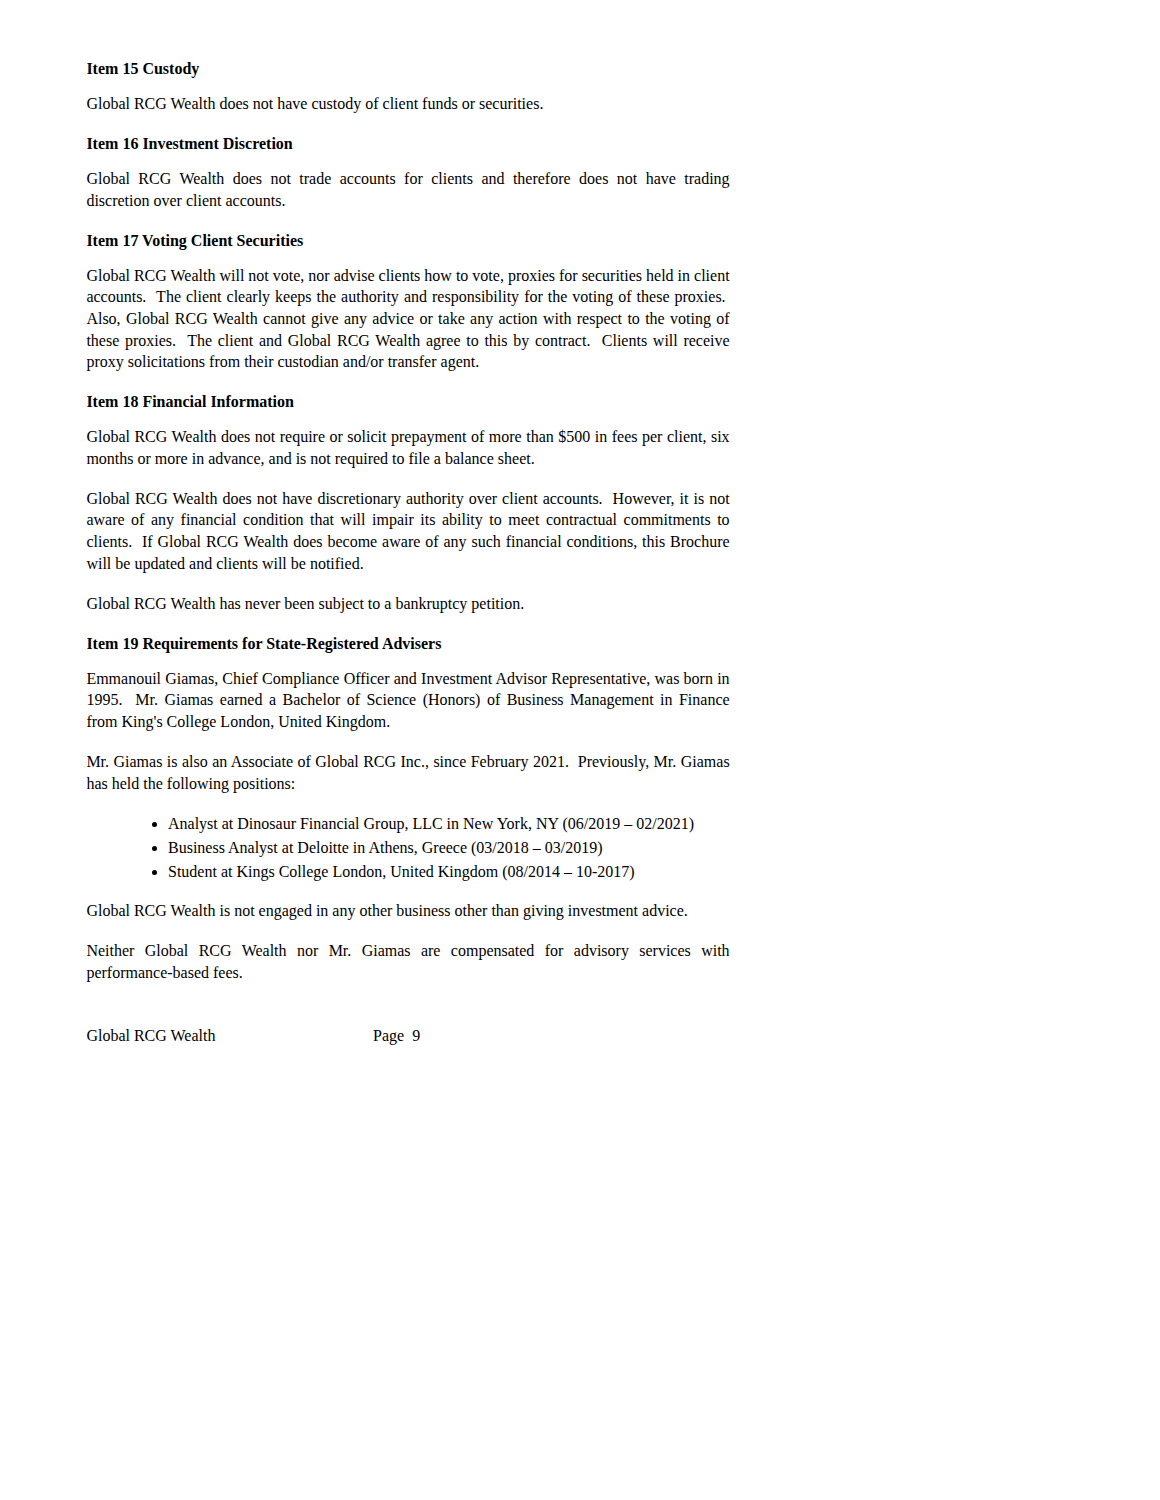Item 15 Custody
Global RCG Wealth does not have custody of client funds or securities.
Item 16 Investment Discretion
Global RCG Wealth does not trade accounts for clients and therefore does not have trading discretion over client accounts.
Item 17 Voting Client Securities
Global RCG Wealth will not vote, nor advise clients how to vote, proxies for securities held in client accounts. The client clearly keeps the authority and responsibility for the voting of these proxies. Also, Global RCG Wealth cannot give any advice or take any action with respect to the voting of these proxies. The client and Global RCG Wealth agree to this by contract. Clients will receive proxy solicitations from their custodian and/or transfer agent.
Item 18 Financial Information
Global RCG Wealth does not require or solicit prepayment of more than $500 in fees per client, six months or more in advance, and is not required to file a balance sheet.
Global RCG Wealth does not have discretionary authority over client accounts. However, it is not aware of any financial condition that will impair its ability to meet contractual commitments to clients. If Global RCG Wealth does become aware of any such financial conditions, this Brochure will be updated and clients will be notified.
Global RCG Wealth has never been subject to a bankruptcy petition.
Item 19 Requirements for State-Registered Advisers
Emmanouil Giamas, Chief Compliance Officer and Investment Advisor Representative, was born in 1995. Mr. Giamas earned a Bachelor of Science (Honors) of Business Management in Finance from King's College London, United Kingdom.
Mr. Giamas is also an Associate of Global RCG Inc., since February 2021. Previously, Mr. Giamas has held the following positions:
Analyst at Dinosaur Financial Group, LLC in New York, NY (06/2019 – 02/2021)
Business Analyst at Deloitte in Athens, Greece (03/2018 – 03/2019)
Student at Kings College London, United Kingdom (08/2014 – 10-2017)
Global RCG Wealth is not engaged in any other business other than giving investment advice.
Neither Global RCG Wealth nor Mr. Giamas are compensated for advisory services with performance-based fees.
Global RCG Wealth Page 9